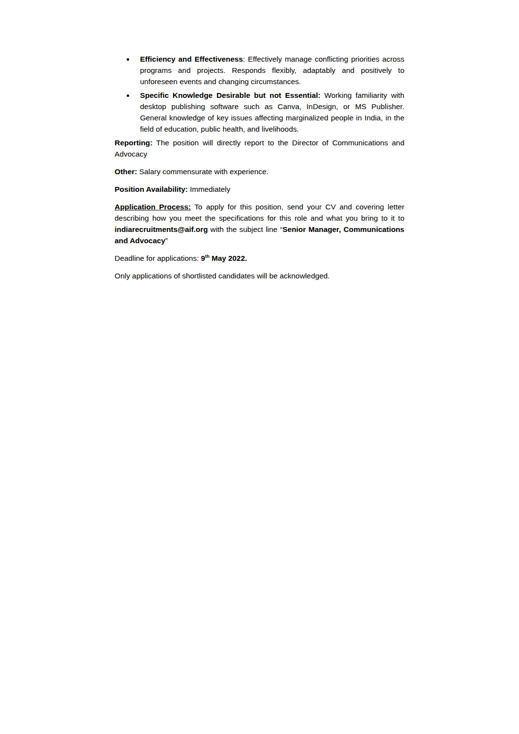Efficiency and Effectiveness: Effectively manage conflicting priorities across programs and projects. Responds flexibly, adaptably and positively to unforeseen events and changing circumstances.
Specific Knowledge Desirable but not Essential: Working familiarity with desktop publishing software such as Canva, InDesign, or MS Publisher. General knowledge of key issues affecting marginalized people in India, in the field of education, public health, and livelihoods.
Reporting: The position will directly report to the Director of Communications and Advocacy
Other: Salary commensurate with experience.
Position Availability: Immediately
Application Process: To apply for this position, send your CV and covering letter describing how you meet the specifications for this role and what you bring to it to indiarecruitments@aif.org with the subject line “Senior Manager, Communications and Advocacy”
Deadline for applications: 9th May 2022.
Only applications of shortlisted candidates will be acknowledged.